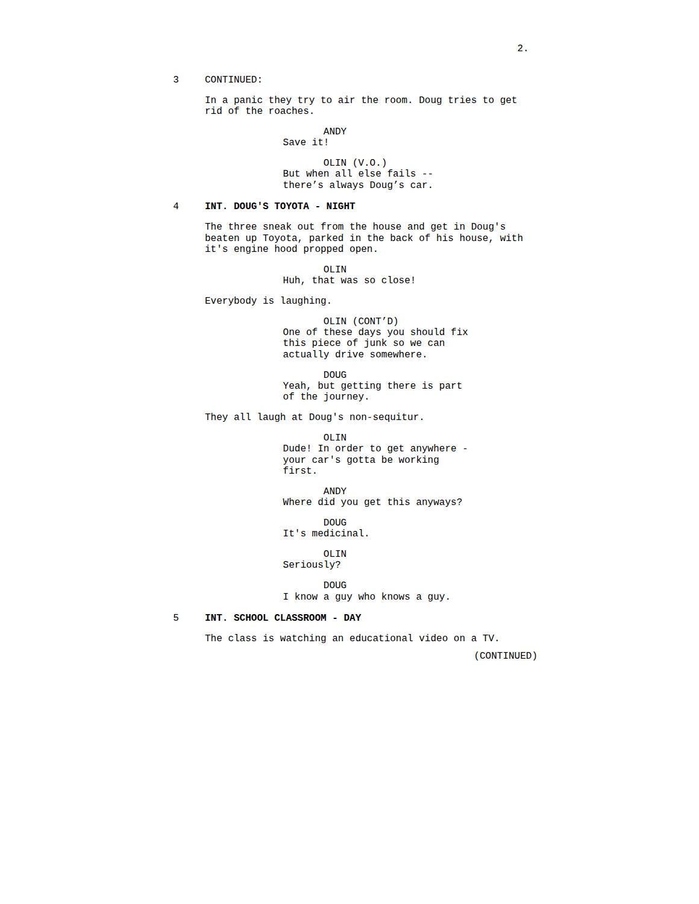2.
3
CONTINUED:
In a panic they try to air the room. Doug tries to get rid of the roaches.
ANDY
Save it!
OLIN (V.O.)
But when all else fails -- there’s always Doug’s car.
4
INT. DOUG'S TOYOTA - NIGHT
The three sneak out from the house and get in Doug's beaten up Toyota, parked in the back of his house, with it's engine hood propped open.
OLIN
Huh, that was so close!
Everybody is laughing.
OLIN (CONT’D)
One of these days you should fix this piece of junk so we can actually drive somewhere.
DOUG
Yeah, but getting there is part of the journey.
They all laugh at Doug's non-sequitur.
OLIN
Dude! In order to get anywhere - your car's gotta be working first.
ANDY
Where did you get this anyways?
DOUG
It's medicinal.
OLIN
Seriously?
DOUG
I know a guy who knows a guy.
5
INT. SCHOOL CLASSROOM - DAY
The class is watching an educational video on a TV.
(CONTINUED)